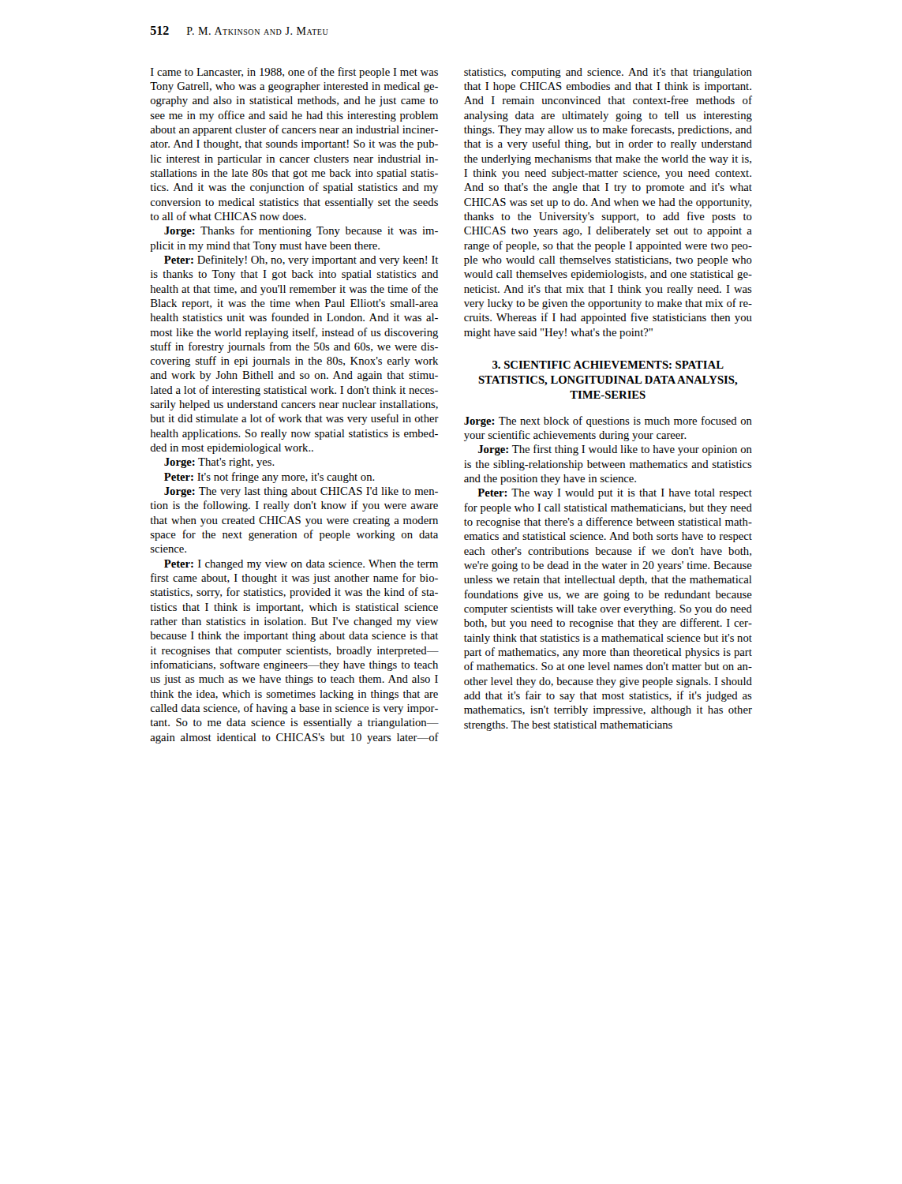512 P. M. Atkinson and J. Mateu
I came to Lancaster, in 1988, one of the first people I met was Tony Gatrell, who was a geographer interested in medical geography and also in statistical methods, and he just came to see me in my office and said he had this interesting problem about an apparent cluster of cancers near an industrial incinerator. And I thought, that sounds important! So it was the public interest in particular in cancer clusters near industrial installations in the late 80s that got me back into spatial statistics. And it was the conjunction of spatial statistics and my conversion to medical statistics that essentially set the seeds to all of what CHICAS now does.
Jorge: Thanks for mentioning Tony because it was implicit in my mind that Tony must have been there.
Peter: Definitely! Oh, no, very important and very keen! It is thanks to Tony that I got back into spatial statistics and health at that time, and you'll remember it was the time of the Black report, it was the time when Paul Elliott's small-area health statistics unit was founded in London. And it was almost like the world replaying itself, instead of us discovering stuff in forestry journals from the 50s and 60s, we were discovering stuff in epi journals in the 80s, Knox's early work and work by John Bithell and so on. And again that stimulated a lot of interesting statistical work. I don't think it necessarily helped us understand cancers near nuclear installations, but it did stimulate a lot of work that was very useful in other health applications. So really now spatial statistics is embedded in most epidemiological work..
Jorge: That's right, yes.
Peter: It's not fringe any more, it's caught on.
Jorge: The very last thing about CHICAS I'd like to mention is the following. I really don't know if you were aware that when you created CHICAS you were creating a modern space for the next generation of people working on data science.
Peter: I changed my view on data science. When the term first came about, I thought it was just another name for biostatistics, sorry, for statistics, provided it was the kind of statistics that I think is important, which is statistical science rather than statistics in isolation. But I've changed my view because I think the important thing about data science is that it recognises that computer scientists, broadly interpreted—infomaticians, software engineers—they have things to teach us just as much as we have things to teach them. And also I think the idea, which is sometimes lacking in things that are called data science, of having a base in science is very important. So to me data science is essentially a triangulation—again almost identical to CHICAS's but 10 years later—of statistics, computing and science. And it's that triangulation that I hope CHICAS embodies and that I think is important. And I remain unconvinced that context-free methods of analysing data are ultimately going to tell us interesting things. They may allow us to make forecasts, predictions, and that is a very useful thing, but in order to really understand the underlying mechanisms that make the world the way it is, I think you need subject-matter science, you need context. And so that's the angle that I try to promote and it's what CHICAS was set up to do. And when we had the opportunity, thanks to the University's support, to add five posts to CHICAS two years ago, I deliberately set out to appoint a range of people, so that the people I appointed were two people who would call themselves statisticians, two people who would call themselves epidemiologists, and one statistical geneticist. And it's that mix that I think you really need. I was very lucky to be given the opportunity to make that mix of recruits. Whereas if I had appointed five statisticians then you might have said "Hey! what's the point?"
3. Scientific Achievements: Spatial Statistics, Longitudinal Data Analysis, Time-Series
Jorge: The next block of questions is much more focused on your scientific achievements during your career.
Jorge: The first thing I would like to have your opinion on is the sibling-relationship between mathematics and statistics and the position they have in science.
Peter: The way I would put it is that I have total respect for people who I call statistical mathematicians, but they need to recognise that there's a difference between statistical mathematics and statistical science. And both sorts have to respect each other's contributions because if we don't have both, we're going to be dead in the water in 20 years' time. Because unless we retain that intellectual depth, that the mathematical foundations give us, we are going to be redundant because computer scientists will take over everything. So you do need both, but you need to recognise that they are different. I certainly think that statistics is a mathematical science but it's not part of mathematics, any more than theoretical physics is part of mathematics. So at one level names don't matter but on another level they do, because they give people signals. I should add that it's fair to say that most statistics, if it's judged as mathematics, isn't terribly impressive, although it has other strengths. The best statistical mathematicians